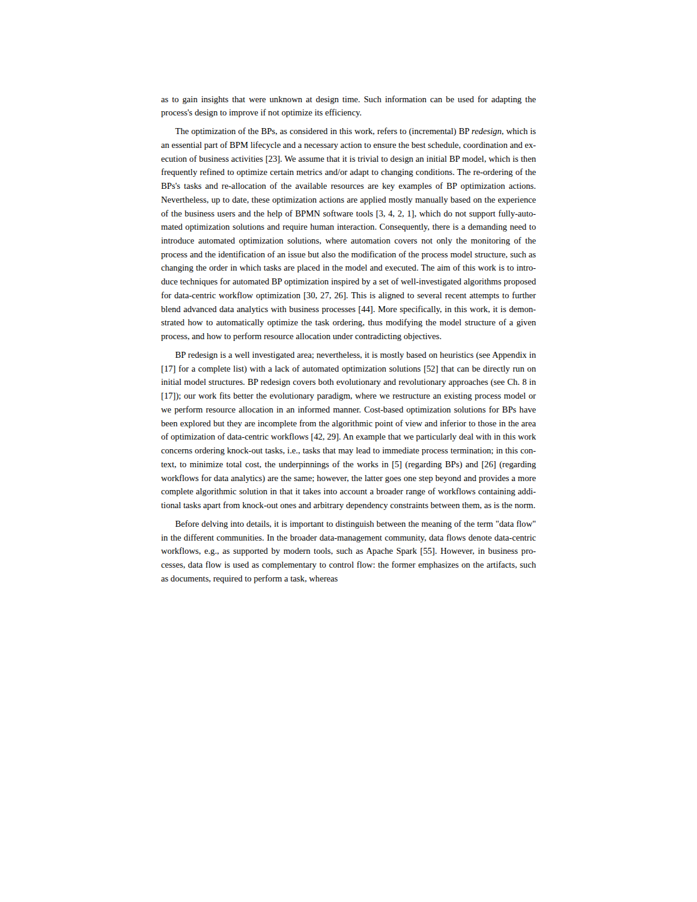as to gain insights that were unknown at design time. Such information can be used for adapting the process's design to improve if not optimize its efficiency.
The optimization of the BPs, as considered in this work, refers to (incremental) BP redesign, which is an essential part of BPM lifecycle and a necessary action to ensure the best schedule, coordination and execution of business activities [23]. We assume that it is trivial to design an initial BP model, which is then frequently refined to optimize certain metrics and/or adapt to changing conditions. The re-ordering of the BPs's tasks and re-allocation of the available resources are key examples of BP optimization actions. Nevertheless, up to date, these optimization actions are applied mostly manually based on the experience of the business users and the help of BPMN software tools [3, 4, 2, 1], which do not support fully-automated optimization solutions and require human interaction. Consequently, there is a demanding need to introduce automated optimization solutions, where automation covers not only the monitoring of the process and the identification of an issue but also the modification of the process model structure, such as changing the order in which tasks are placed in the model and executed. The aim of this work is to introduce techniques for automated BP optimization inspired by a set of well-investigated algorithms proposed for data-centric workflow optimization [30, 27, 26]. This is aligned to several recent attempts to further blend advanced data analytics with business processes [44]. More specifically, in this work, it is demonstrated how to automatically optimize the task ordering, thus modifying the model structure of a given process, and how to perform resource allocation under contradicting objectives.
BP redesign is a well investigated area; nevertheless, it is mostly based on heuristics (see Appendix in [17] for a complete list) with a lack of automated optimization solutions [52] that can be directly run on initial model structures. BP redesign covers both evolutionary and revolutionary approaches (see Ch. 8 in [17]); our work fits better the evolutionary paradigm, where we restructure an existing process model or we perform resource allocation in an informed manner. Cost-based optimization solutions for BPs have been explored but they are incomplete from the algorithmic point of view and inferior to those in the area of optimization of data-centric workflows [42, 29]. An example that we particularly deal with in this work concerns ordering knock-out tasks, i.e., tasks that may lead to immediate process termination; in this context, to minimize total cost, the underpinnings of the works in [5] (regarding BPs) and [26] (regarding workflows for data analytics) are the same; however, the latter goes one step beyond and provides a more complete algorithmic solution in that it takes into account a broader range of workflows containing additional tasks apart from knock-out ones and arbitrary dependency constraints between them, as is the norm.
Before delving into details, it is important to distinguish between the meaning of the term "data flow" in the different communities. In the broader data-management community, data flows denote data-centric workflows, e.g., as supported by modern tools, such as Apache Spark [55]. However, in business processes, data flow is used as complementary to control flow: the former emphasizes on the artifacts, such as documents, required to perform a task, whereas